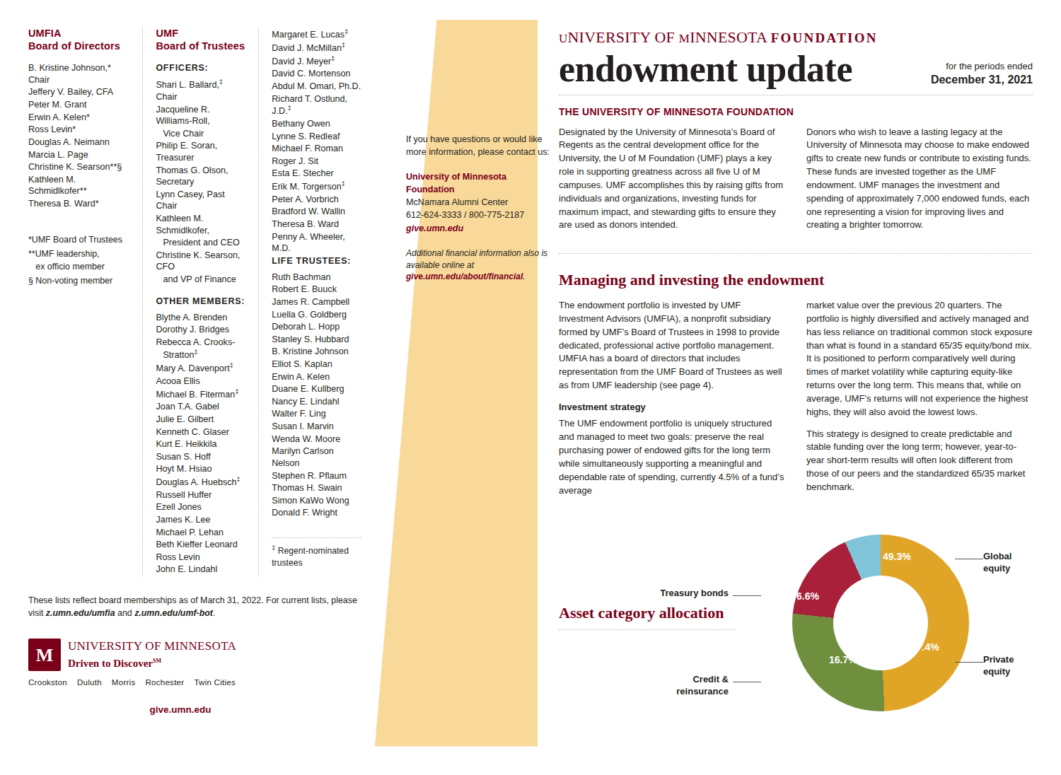UMFIA
Board of Directors
B. Kristine Johnson,* Chair
Jeffery V. Bailey, CFA
Peter M. Grant
Erwin A. Kelen*
Ross Levin*
Douglas A. Neimann
Marcia L. Page
Christine K. Searson**§
Kathleen M. Schmidlkofer**
Theresa B. Ward*
*UMF Board of Trustees
**UMF leadership,
ex officio member
§ Non-voting member
UMF
Board of Trustees
OFFICERS:
Shari L. Ballard,‡ Chair
Jacqueline R. Williams-Roll,
Vice Chair
Philip E. Soran, Treasurer
Thomas G. Olson, Secretary
Lynn Casey, Past Chair
Kathleen M. Schmidlkofer,
President and CEO
Christine K. Searson, CFO
and VP of Finance
OTHER MEMBERS:
Blythe A. Brenden
Dorothy J. Bridges
Rebecca A. Crooks-
Stratton‡
Mary A. Davenport‡
Acooa Ellis
Michael B. Fiterman‡
Joan T.A. Gabel
Julie E. Gilbert
Kenneth C. Glaser
Kurt E. Heikkila
Susan S. Hoff
Hoyt M. Hsiao
Douglas A. Huebsch‡
Russell Huffer
Ezell Jones
James K. Lee
Michael P. Lehan
Beth Kieffer Leonard
Ross Levin
John E. Lindahl
Margaret E. Lucas‡
David J. McMillan‡
David J. Meyer‡
David C. Mortenson
Abdul M. Omari, Ph.D.
Richard T. Ostlund, J.D.‡
Bethany Owen
Lynne S. Redleaf
Michael F. Roman
Roger J. Sit
Esta E. Stecher
Erik M. Torgerson‡
Peter A. Vorbrich
Bradford W. Wallin
Theresa B. Ward
Penny A. Wheeler, M.D.
LIFE TRUSTEES:
Ruth Bachman
Robert E. Buuck
James R. Campbell
Luella G. Goldberg
Deborah L. Hopp
Stanley S. Hubbard
B. Kristine Johnson
Elliot S. Kaplan
Erwin A. Kelen
Duane E. Kullberg
Nancy E. Lindahl
Walter F. Ling
Susan I. Marvin
Wenda W. Moore
Marilyn Carlson Nelson
Stephen R. Pflaum
Thomas H. Swain
Simon KaWo Wong
Donald F. Wright
‡ Regent-nominated trustees
If you have questions or would like more information, please contact us:
University of Minnesota
Foundation
McNamara Alumni Center
612-624-3333 / 800-775-2187
give.umn.edu
Additional financial information also is available online at give.umn.edu/about/financial.
These lists reflect board memberships as of March 31, 2022. For current lists, please visit z.umn.edu/umfia and z.umn.edu/umf-bot.
M
University of Minnesota
Driven to DiscoverSM
Crookston Duluth Morris Rochester Twin Cities
give.umn.edu
UNIVERSITY OF MINNESOTA FOUNDATION
endowment update
for the periods ended December 31, 2021
THE UNIVERSITY OF MINNESOTA FOUNDATION
Designated by the University of Minnesota’s Board of Regents as the central development office for the University, the U of M Foundation (UMF) plays a key role in supporting greatness across all five U of M campuses. UMF accomplishes this by raising gifts from individuals and organizations, investing funds for maximum impact, and stewarding gifts to ensure they are used as donors intended.
Donors who wish to leave a lasting legacy at the University of Minnesota may choose to make endowed gifts to create new funds or contribute to existing funds. These funds are invested together as the UMF endowment. UMF manages the investment and spending of approximately 7,000 endowed funds, each one representing a vision for improving lives and creating a brighter tomorrow.
Managing and investing the endowment
The endowment portfolio is invested by UMF Investment Advisors (UMFIA), a nonprofit subsidiary formed by UMF’s Board of Trustees in 1998 to provide dedicated, professional active portfolio management. UMFIA has a board of directors that includes representation from the UMF Board of Trustees as well as from UMF leadership (see page 4).
Investment strategy
The UMF endowment portfolio is uniquely structured and managed to meet two goals: preserve the real purchasing power of endowed gifts for the long term while simultaneously supporting a meaningful and dependable rate of spending, currently 4.5% of a fund’s average
market value over the previous 20 quarters. The portfolio is highly diversified and actively managed and has less reliance on traditional common stock exposure than what is found in a standard 65/35 equity/bond mix. It is positioned to perform comparatively well during times of market volatility while capturing equity-like returns over the long term. This means that, while on average, UMF’s returns will not experience the highest highs, they will also avoid the lowest lows.
This strategy is designed to create predictable and stable funding over the long term; however, year-to-year short-term results will often look different from those of our peers and the standardized 65/35 market benchmark.
Asset category allocation
49.3% 27.4% 16.7% 6.6%
Global equity Private equity Credit &
reinsurance Treasury bonds